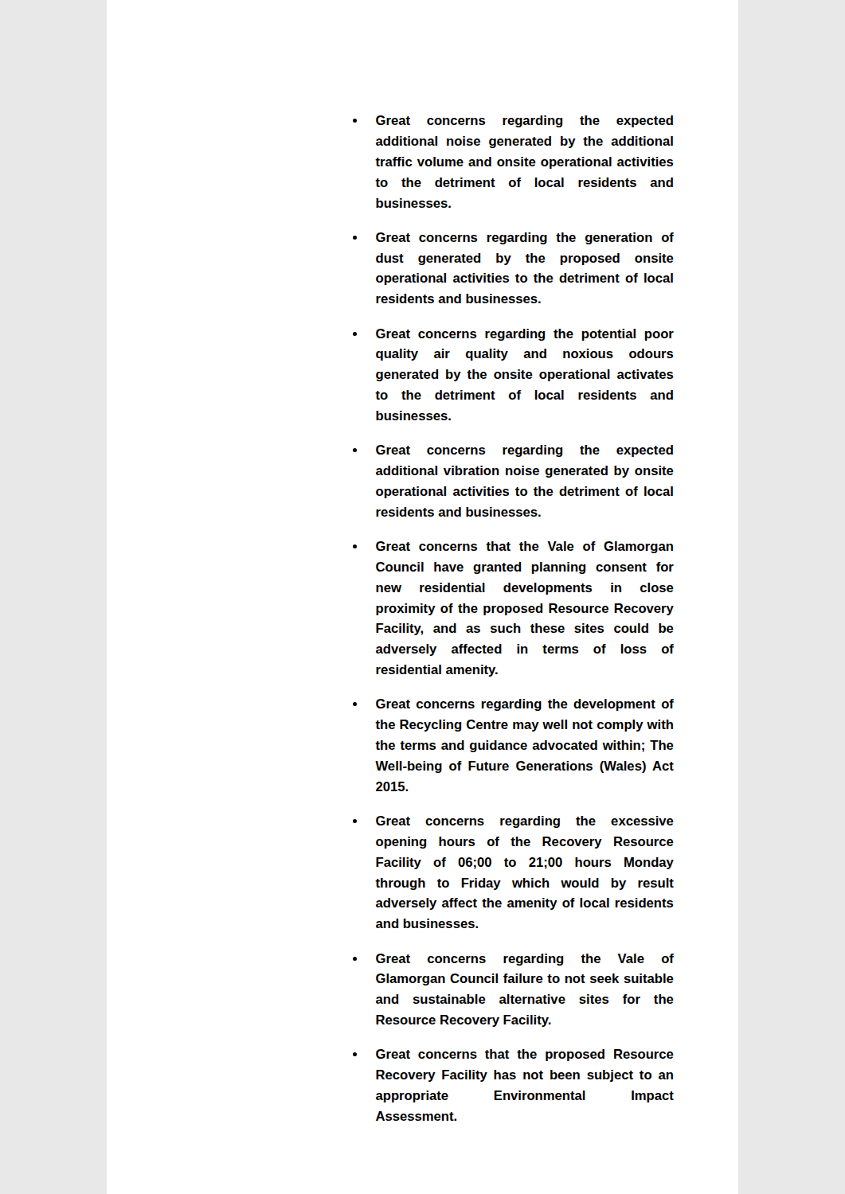Great concerns regarding the expected additional noise generated by the additional traffic volume and onsite operational activities to the detriment of local residents and businesses.
Great concerns regarding the generation of dust generated by the proposed onsite operational activities to the detriment of local residents and businesses.
Great concerns regarding the potential poor quality air quality and noxious odours generated by the onsite operational activates to the detriment of local residents and businesses.
Great concerns regarding the expected additional vibration noise generated by onsite operational activities to the detriment of local residents and businesses.
Great concerns that the Vale of Glamorgan Council have granted planning consent for new residential developments in close proximity of the proposed Resource Recovery Facility, and as such these sites could be adversely affected in terms of loss of residential amenity.
Great concerns regarding the development of the Recycling Centre may well not comply with the terms and guidance advocated within; The Well-being of Future Generations (Wales) Act 2015.
Great concerns regarding the excessive opening hours of the Recovery Resource Facility of 06;00 to 21;00 hours Monday through to Friday which would by result adversely affect the amenity of local residents and businesses.
Great concerns regarding the Vale of Glamorgan Council failure to not seek suitable and sustainable alternative sites for the Resource Recovery Facility.
Great concerns that the proposed Resource Recovery Facility has not been subject to an appropriate Environmental Impact Assessment.